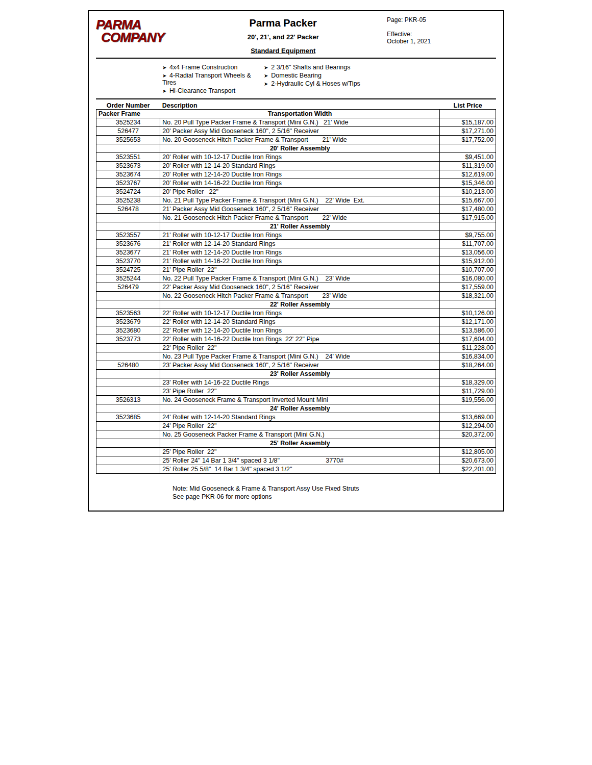PARMACOMPANY
Parma Packer
20', 21', and 22' Packer
Standard Equipment
Page: PKR-05
Effective:
October 1, 2021
4x4 Frame Construction
4-Radial Transport Wheels & Tires
Hi-Clearance Transport
2 3/16" Shafts and Bearings
Domestic Bearing
2-Hydraulic Cyl & Hoses w/Tips
| Order Number | Description | List Price |
| --- | --- | --- |
| Packer Frame | Transportation Width | |
| 3525234 | No. 20 Pull Type Packer Frame & Transport (Mini G.N.) 21' Wide | $15,187.00 |
| 526477 | 20' Packer Assy Mid Gooseneck 160", 2 5/16" Receiver | $17,271.00 |
| 3525653 | No. 20 Gooseneck Hitch Packer Frame & Transport 21' Wide | $17,752.00 |
| | 20' Roller Assembly | |
| 3523551 | 20' Roller with 10-12-17 Ductile Iron Rings | $9,451.00 |
| 3523673 | 20' Roller with 12-14-20 Standard Rings | $11,319.00 |
| 3523674 | 20' Roller with 12-14-20 Ductile Iron Rings | $12,619.00 |
| 3523767 | 20' Roller with 14-16-22 Ductile Iron Rings | $15,346.00 |
| 3524724 | 20' Pipe Roller 22" | $10,213.00 |
| 3525238 | No. 21 Pull Type Packer Frame & Transport (Mini G.N.) 22' Wide Ext. | $15,667.00 |
| 526478 | 21' Packer Assy Mid Gooseneck 160", 2 5/16" Receiver | $17,480.00 |
| | No. 21 Gooseneck Hitch Packer Frame & Transport 22' Wide | $17,915.00 |
| | 21' Roller Assembly | |
| 3523557 | 21' Roller with 10-12-17 Ductile Iron Rings | $9,755.00 |
| 3523676 | 21' Roller with 12-14-20 Standard Rings | $11,707.00 |
| 3523677 | 21' Roller with 12-14-20 Ductile Iron Rings | $13,056.00 |
| 3523770 | 21' Roller with 14-16-22 Ductile Iron Rings | $15,912.00 |
| 3524725 | 21' Pipe Roller 22" | $10,707.00 |
| 3525244 | No. 22 Pull Type Packer Frame & Transport (Mini G.N.) 23' Wide | $16,080.00 |
| 526479 | 22' Packer Assy Mid Gooseneck 160", 2 5/16" Receiver | $17,559.00 |
| | No. 22 Gooseneck Hitch Packer Frame & Transport 23' Wide | $18,321.00 |
| | 22' Roller Assembly | |
| 3523563 | 22' Roller with 10-12-17 Ductile Iron Rings | $10,126.00 |
| 3523679 | 22' Roller with 12-14-20 Standard Rings | $12,171.00 |
| 3523680 | 22' Roller with 12-14-20 Ductile Iron Rings | $13,586.00 |
| 3523773 | 22' Roller with 14-16-22 Ductile Iron Rings 22' 22" Pipe | $17,604.00 |
| | 22' Pipe Roller 22" | $11,228.00 |
| | No. 23 Pull Type Packer Frame & Transport (Mini G.N.) 24' Wide | $16,834.00 |
| 526480 | 23' Packer Assy Mid Gooseneck 160", 2 5/16" Receiver | $18,264.00 |
| | 23' Roller Assembly | |
| | 23' Roller with 14-16-22 Ductile Rings | $18,329.00 |
| | 23' Pipe Roller 22" | $11,729.00 |
| 3526313 | No. 24 Gooseneck Frame & Transport Inverted Mount Mini | $19,556.00 |
| | 24' Roller Assembly | |
| 3523685 | 24' Roller with 12-14-20 Standard Rings | $13,669.00 |
| | 24' Pipe Roller 22" | $12,294.00 |
| | No. 25 Gooseneck Packer Frame & Transport (Mini G.N.) | $20,372.00 |
| | 25' Roller Assembly | |
| | 25' Pipe Roller 22" | $12,805.00 |
| | 25' Roller 24" 14 Bar 1 3/4" spaced 3 1/8" 3770# | $20,673.00 |
| | 25' Roller 25 5/8" 14 Bar 1 3/4" spaced 3 1/2" | $22,201.00 |
Note: Mid Gooseneck & Frame & Transport Assy Use Fixed Struts
See page PKR-06 for more options